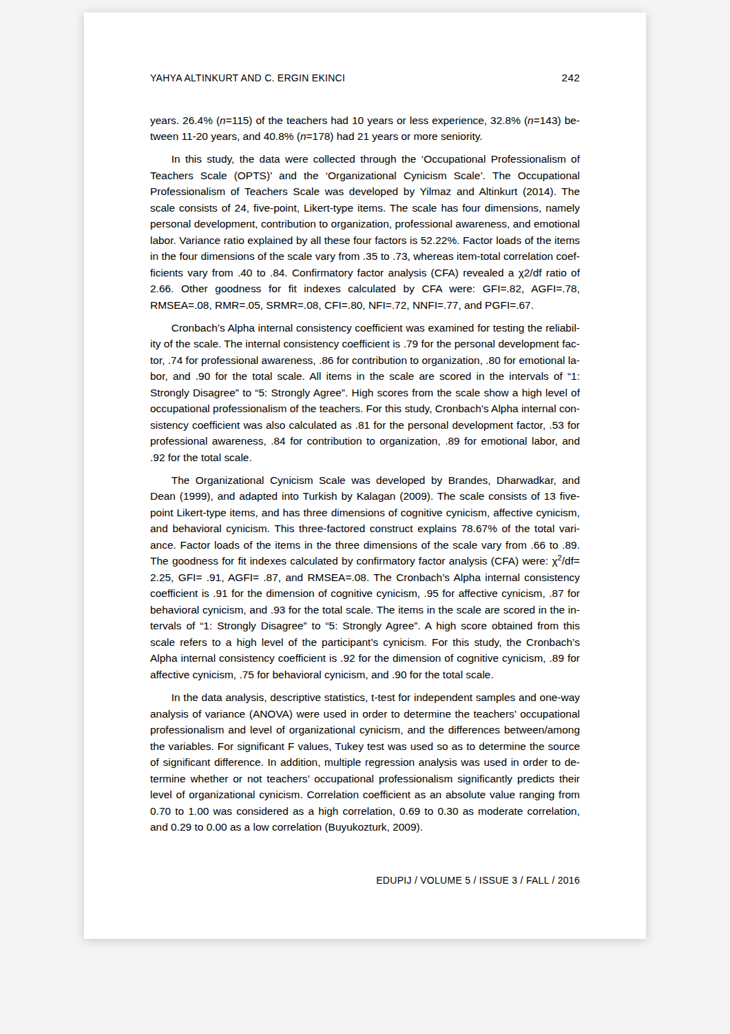Yahya Altinkurt and C. Ergin Ekinci 242
years. 26.4% (n=115) of the teachers had 10 years or less experience, 32.8% (n=143) between 11-20 years, and 40.8% (n=178) had 21 years or more seniority.
In this study, the data were collected through the ‘Occupational Professionalism of Teachers Scale (OPTS)’ and the ‘Organizational Cynicism Scale’. The Occupational Professionalism of Teachers Scale was developed by Yilmaz and Altinkurt (2014). The scale consists of 24, five-point, Likert-type items. The scale has four dimensions, namely personal development, contribution to organization, professional awareness, and emotional labor. Variance ratio explained by all these four factors is 52.22%. Factor loads of the items in the four dimensions of the scale vary from .35 to .73, whereas item-total correlation coefficients vary from .40 to .84. Confirmatory factor analysis (CFA) revealed a χ2/df ratio of 2.66. Other goodness for fit indexes calculated by CFA were: GFI=.82, AGFI=.78, RMSEA=.08, RMR=.05, SRMR=.08, CFI=.80, NFI=.72, NNFI=.77, and PGFI=.67.
Cronbach’s Alpha internal consistency coefficient was examined for testing the reliability of the scale. The internal consistency coefficient is .79 for the personal development factor, .74 for professional awareness, .86 for contribution to organization, .80 for emotional labor, and .90 for the total scale. All items in the scale are scored in the intervals of “1: Strongly Disagree” to “5: Strongly Agree”. High scores from the scale show a high level of occupational professionalism of the teachers. For this study, Cronbach’s Alpha internal consistency coefficient was also calculated as .81 for the personal development factor, .53 for professional awareness, .84 for contribution to organization, .89 for emotional labor, and .92 for the total scale.
The Organizational Cynicism Scale was developed by Brandes, Dharwadkar, and Dean (1999), and adapted into Turkish by Kalagan (2009). The scale consists of 13 five-point Likert-type items, and has three dimensions of cognitive cynicism, affective cynicism, and behavioral cynicism. This three-factored construct explains 78.67% of the total variance. Factor loads of the items in the three dimensions of the scale vary from .66 to .89. The goodness for fit indexes calculated by confirmatory factor analysis (CFA) were: χ2/df= 2.25, GFI= .91, AGFI= .87, and RMSEA=.08. The Cronbach’s Alpha internal consistency coefficient is .91 for the dimension of cognitive cynicism, .95 for affective cynicism, .87 for behavioral cynicism, and .93 for the total scale. The items in the scale are scored in the intervals of “1: Strongly Disagree” to “5: Strongly Agree”. A high score obtained from this scale refers to a high level of the participant’s cynicism. For this study, the Cronbach’s Alpha internal consistency coefficient is .92 for the dimension of cognitive cynicism, .89 for affective cynicism, .75 for behavioral cynicism, and .90 for the total scale.
In the data analysis, descriptive statistics, t-test for independent samples and one-way analysis of variance (ANOVA) were used in order to determine the teachers’ occupational professionalism and level of organizational cynicism, and the differences between/among the variables. For significant F values, Tukey test was used so as to determine the source of significant difference. In addition, multiple regression analysis was used in order to determine whether or not teachers’ occupational professionalism significantly predicts their level of organizational cynicism. Correlation coefficient as an absolute value ranging from 0.70 to 1.00 was considered as a high correlation, 0.69 to 0.30 as moderate correlation, and 0.29 to 0.00 as a low correlation (Buyukozturk, 2009).
EDUPIJ / VOLUME 5 / ISSUE 3 / FALL / 2016